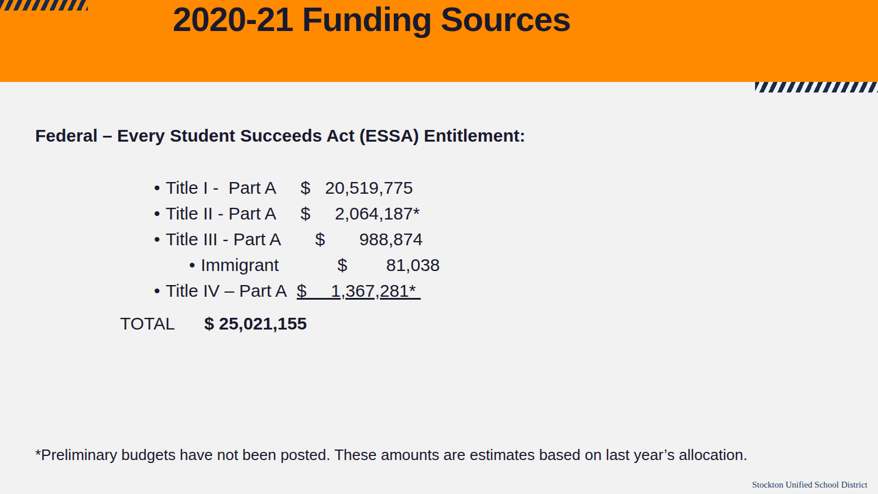2020-21 Funding Sources
Federal – Every Student Succeeds Act (ESSA) Entitlement:
Title I - Part A $ 20,519,775
Title II - Part A $ 2,064,187*
Title III - Part A $ 988,874
Immigrant $ 81,038
Title IV – Part A $ 1,367,281*
TOTAL $ 25,021,155
*Preliminary budgets have not been posted. These amounts are estimates based on last year’s allocation.
Stockton Unified School District